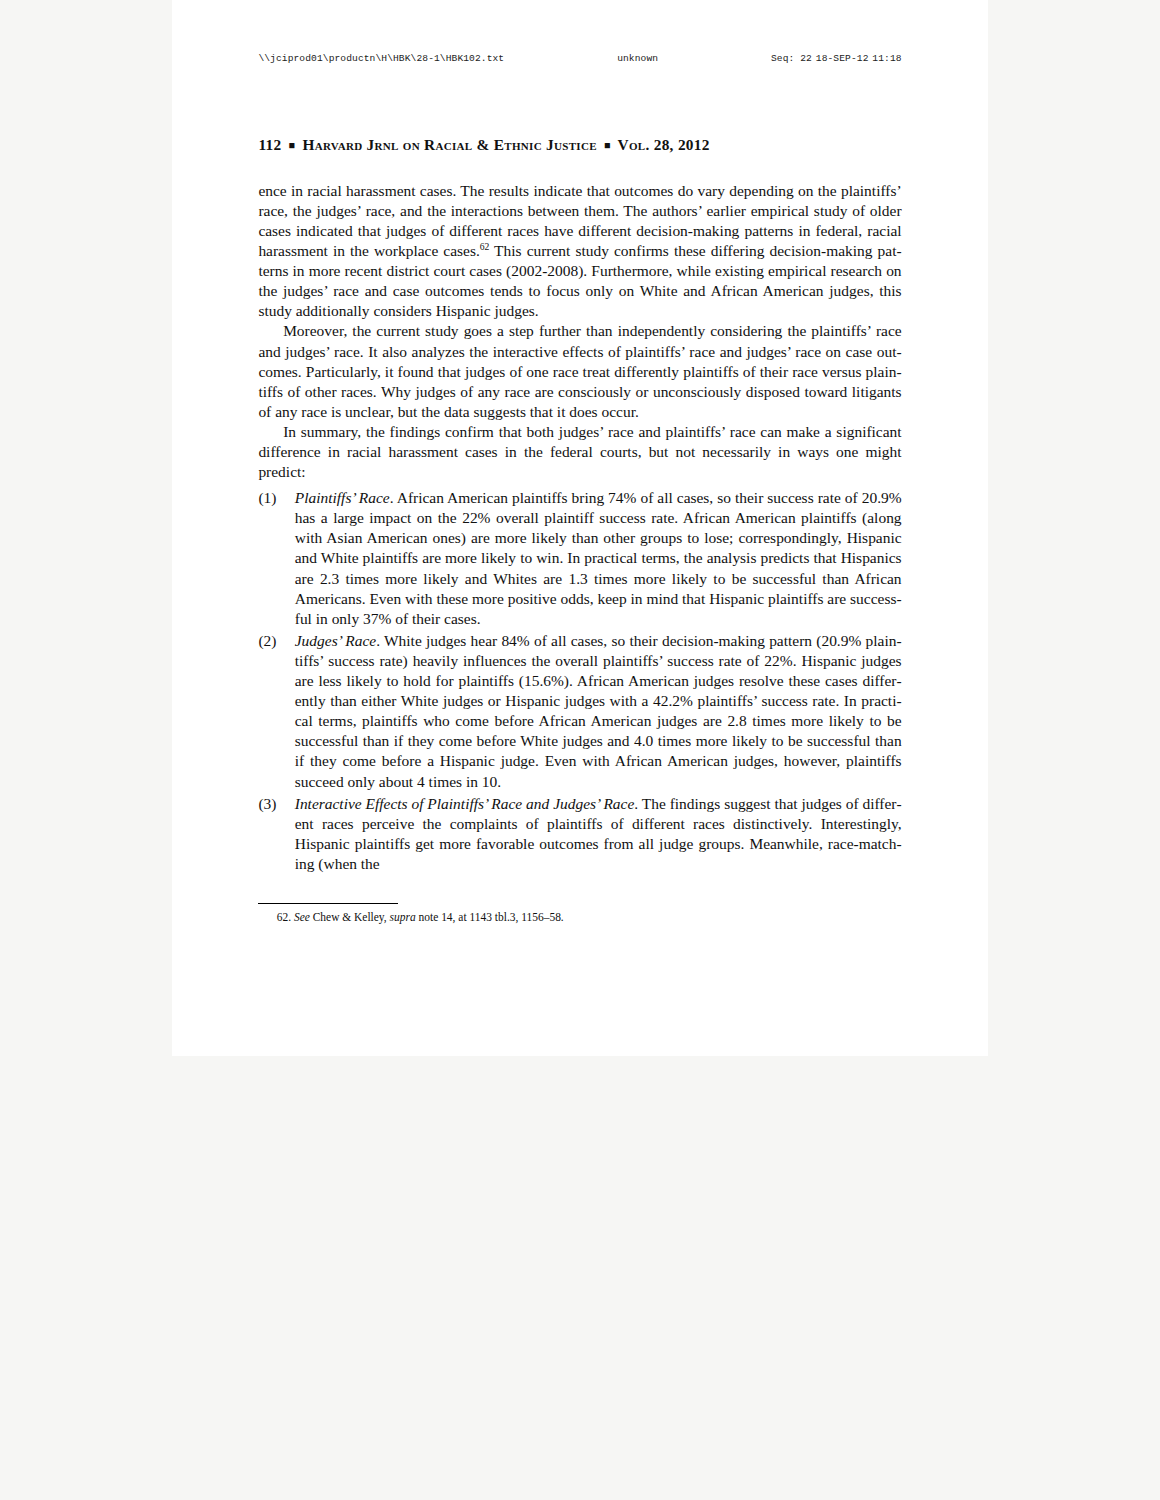\\jciprod01\productn\H\HBK\28-1\HBK102.txt unknown Seq: 22 18-SEP-12 11:18
112 ■ Harvard Jrnl on Racial & Ethnic Justice ■ Vol. 28, 2012
ence in racial harassment cases. The results indicate that outcomes do vary depending on the plaintiffs’ race, the judges’ race, and the interactions between them. The authors’ earlier empirical study of older cases indicated that judges of different races have different decision-making patterns in federal, racial harassment in the workplace cases.62 This current study confirms these differing decision-making patterns in more recent district court cases (2002-2008). Furthermore, while existing empirical research on the judges’ race and case outcomes tends to focus only on White and African American judges, this study additionally considers Hispanic judges.
Moreover, the current study goes a step further than independently considering the plaintiffs’ race and judges’ race. It also analyzes the interactive effects of plaintiffs’ race and judges’ race on case outcomes. Particularly, it found that judges of one race treat differently plaintiffs of their race versus plaintiffs of other races. Why judges of any race are consciously or unconsciously disposed toward litigants of any race is unclear, but the data suggests that it does occur.
In summary, the findings confirm that both judges’ race and plaintiffs’ race can make a significant difference in racial harassment cases in the federal courts, but not necessarily in ways one might predict:
(1) Plaintiffs’ Race. African American plaintiffs bring 74% of all cases, so their success rate of 20.9% has a large impact on the 22% overall plaintiff success rate. African American plaintiffs (along with Asian American ones) are more likely than other groups to lose; correspondingly, Hispanic and White plaintiffs are more likely to win. In practical terms, the analysis predicts that Hispanics are 2.3 times more likely and Whites are 1.3 times more likely to be successful than African Americans. Even with these more positive odds, keep in mind that Hispanic plaintiffs are successful in only 37% of their cases.
(2) Judges’ Race. White judges hear 84% of all cases, so their decision-making pattern (20.9% plaintiffs’ success rate) heavily influences the overall plaintiffs’ success rate of 22%. Hispanic judges are less likely to hold for plaintiffs (15.6%). African American judges resolve these cases differently than either White judges or Hispanic judges with a 42.2% plaintiffs’ success rate. In practical terms, plaintiffs who come before African American judges are 2.8 times more likely to be successful than if they come before White judges and 4.0 times more likely to be successful than if they come before a Hispanic judge. Even with African American judges, however, plaintiffs succeed only about 4 times in 10.
(3) Interactive Effects of Plaintiffs’ Race and Judges’ Race. The findings suggest that judges of different races perceive the complaints of plaintiffs of different races distinctively. Interestingly, Hispanic plaintiffs get more favorable outcomes from all judge groups. Meanwhile, race-matching (when the
62. See Chew & Kelley, supra note 14, at 1143 tbl.3, 1156–58.